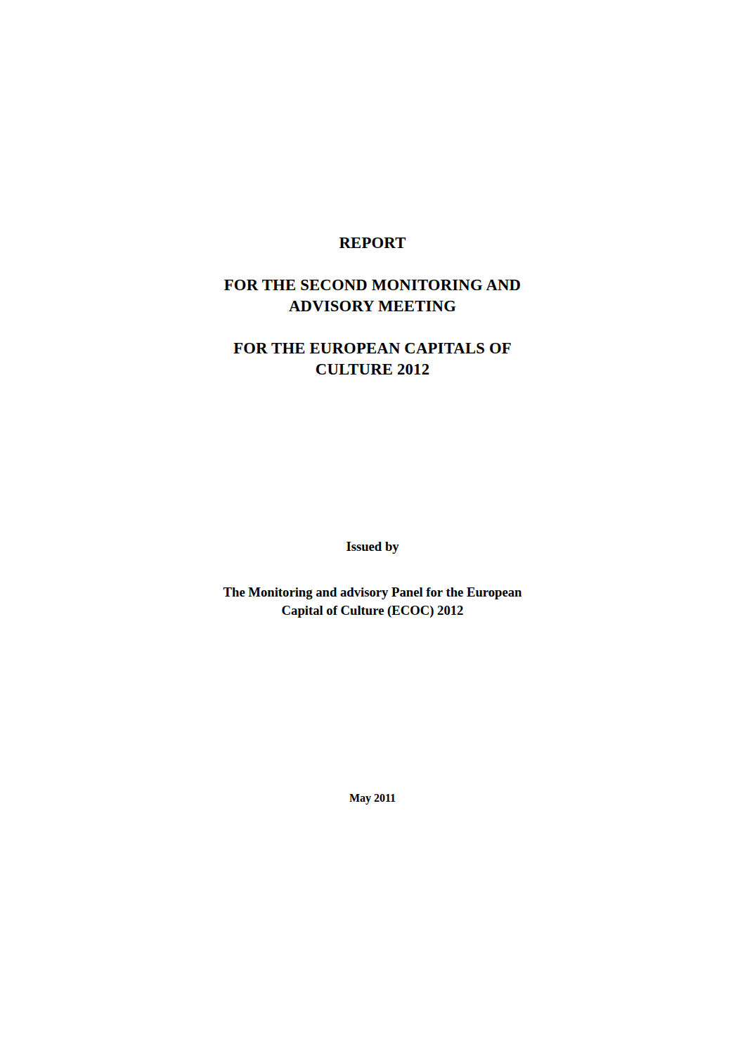REPORT FOR THE SECOND MONITORING AND ADVISORY MEETING FOR THE EUROPEAN CAPITALS OF CULTURE 2012
Issued by
The Monitoring and advisory Panel for the European Capital of Culture (ECOC) 2012
May 2011